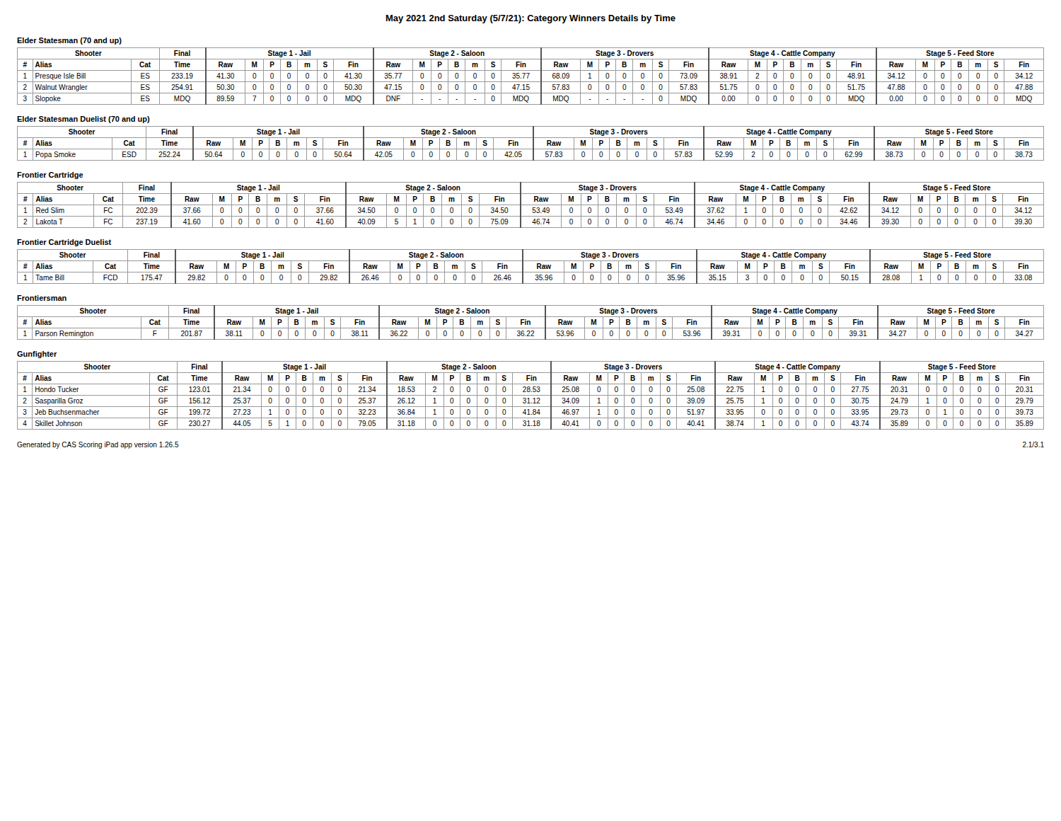May 2021 2nd Saturday (5/7/21): Category Winners Details by Time
Elder Statesman (70 and up)
| Shooter | Final | Stage 1 - Jail | Stage 2 - Saloon | Stage 3 - Drovers | Stage 4 - Cattle Company | Stage 5 - Feed Store |
| --- | --- | --- | --- | --- | --- | --- |
| # | Alias | Cat | Time | Raw | M | P | B | m | S | Fin | Raw | M | P | B | m | S | Fin | Raw | M | P | B | m | S | Fin | Raw | M | P | B | m | S | Fin | Raw | M | P | B | m | S | Fin |
| 1 | Presque Isle Bill | ES | 233.19 | 41.30 | 0 | 0 | 0 | 0 | 0 | 41.30 | 35.77 | 0 | 0 | 0 | 0 | 0 | 35.77 | 68.09 | 1 | 0 | 0 | 0 | 0 | 73.09 | 38.91 | 2 | 0 | 0 | 0 | 0 | 48.91 | 34.12 | 0 | 0 | 0 | 0 | 0 | 34.12 |
| 2 | Walnut Wrangler | ES | 254.91 | 50.30 | 0 | 0 | 0 | 0 | 0 | 50.30 | 47.15 | 0 | 0 | 0 | 0 | 0 | 47.15 | 57.83 | 0 | 0 | 0 | 0 | 0 | 57.83 | 51.75 | 0 | 0 | 0 | 0 | 0 | 51.75 | 47.88 | 0 | 0 | 0 | 0 | 0 | 47.88 |
| 3 | Slopoke | ES | MDQ | 89.59 | 7 | 0 | 0 | 0 | 0 | MDQ | DNF | - | - | - | - | 0 | MDQ | MDQ | - | - | - | - | 0 | MDQ | 0.00 | 0 | 0 | 0 | 0 | 0 | MDQ | 0.00 | 0 | 0 | 0 | 0 | 0 | MDQ |
Elder Statesman Duelist (70 and up)
| Shooter | Final | Stage 1 - Jail | Stage 2 - Saloon | Stage 3 - Drovers | Stage 4 - Cattle Company | Stage 5 - Feed Store |
| --- | --- | --- | --- | --- | --- | --- |
| # | Alias | Cat | Time | Raw | M | P | B | m | S | Fin | Raw | M | P | B | m | S | Fin | Raw | M | P | B | m | S | Fin | Raw | M | P | B | m | S | Fin | Raw | M | P | B | m | S | Fin |
| 1 | Popa Smoke | ESD | 252.24 | 50.64 | 0 | 0 | 0 | 0 | 0 | 50.64 | 42.05 | 0 | 0 | 0 | 0 | 0 | 42.05 | 57.83 | 0 | 0 | 0 | 0 | 0 | 57.83 | 52.99 | 2 | 0 | 0 | 0 | 0 | 62.99 | 38.73 | 0 | 0 | 0 | 0 | 0 | 38.73 |
Frontier Cartridge
| Shooter | Final | Stage 1 - Jail | Stage 2 - Saloon | Stage 3 - Drovers | Stage 4 - Cattle Company | Stage 5 - Feed Store |
| --- | --- | --- | --- | --- | --- | --- |
| # | Alias | Cat | Time | Raw | M | P | B | m | S | Fin | Raw | M | P | B | m | S | Fin | Raw | M | P | B | m | S | Fin | Raw | M | P | B | m | S | Fin | Raw | M | P | B | m | S | Fin |
| 1 | Red Slim | FC | 202.39 | 37.66 | 0 | 0 | 0 | 0 | 0 | 37.66 | 34.50 | 0 | 0 | 0 | 0 | 0 | 34.50 | 53.49 | 0 | 0 | 0 | 0 | 0 | 53.49 | 37.62 | 1 | 0 | 0 | 0 | 0 | 42.62 | 34.12 | 0 | 0 | 0 | 0 | 0 | 34.12 |
| 2 | Lakota T | FC | 237.19 | 41.60 | 0 | 0 | 0 | 0 | 0 | 41.60 | 40.09 | 5 | 1 | 0 | 0 | 0 | 75.09 | 46.74 | 0 | 0 | 0 | 0 | 0 | 46.74 | 34.46 | 0 | 0 | 0 | 0 | 0 | 34.46 | 39.30 | 0 | 0 | 0 | 0 | 0 | 39.30 |
Frontier Cartridge Duelist
| Shooter | Final | Stage 1 - Jail | Stage 2 - Saloon | Stage 3 - Drovers | Stage 4 - Cattle Company | Stage 5 - Feed Store |
| --- | --- | --- | --- | --- | --- | --- |
| # | Alias | Cat | Time | Raw | M | P | B | m | S | Fin | Raw | M | P | B | m | S | Fin | Raw | M | P | B | m | S | Fin | Raw | M | P | B | m | S | Fin | Raw | M | P | B | m | S | Fin |
| 1 | Tame Bill | FCD | 175.47 | 29.82 | 0 | 0 | 0 | 0 | 0 | 29.82 | 26.46 | 0 | 0 | 0 | 0 | 0 | 26.46 | 35.96 | 0 | 0 | 0 | 0 | 0 | 35.96 | 35.15 | 3 | 0 | 0 | 0 | 0 | 50.15 | 28.08 | 1 | 0 | 0 | 0 | 0 | 33.08 |
Frontiersman
| Shooter | Final | Stage 1 - Jail | Stage 2 - Saloon | Stage 3 - Drovers | Stage 4 - Cattle Company | Stage 5 - Feed Store |
| --- | --- | --- | --- | --- | --- | --- |
| # | Alias | Cat | Time | Raw | M | P | B | m | S | Fin | Raw | M | P | B | m | S | Fin | Raw | M | P | B | m | S | Fin | Raw | M | P | B | m | S | Fin | Raw | M | P | B | m | S | Fin |
| 1 | Parson Remington | F | 201.87 | 38.11 | 0 | 0 | 0 | 0 | 0 | 38.11 | 36.22 | 0 | 0 | 0 | 0 | 0 | 36.22 | 53.96 | 0 | 0 | 0 | 0 | 0 | 53.96 | 39.31 | 0 | 0 | 0 | 0 | 0 | 39.31 | 34.27 | 0 | 0 | 0 | 0 | 0 | 34.27 |
Gunfighter
| Shooter | Final | Stage 1 - Jail | Stage 2 - Saloon | Stage 3 - Drovers | Stage 4 - Cattle Company | Stage 5 - Feed Store |
| --- | --- | --- | --- | --- | --- | --- |
| # | Alias | Cat | Time | Raw | M | P | B | m | S | Fin | Raw | M | P | B | m | S | Fin | Raw | M | P | B | m | S | Fin | Raw | M | P | B | m | S | Fin | Raw | M | P | B | m | S | Fin |
| 1 | Hondo Tucker | GF | 123.01 | 21.34 | 0 | 0 | 0 | 0 | 0 | 21.34 | 18.53 | 2 | 0 | 0 | 0 | 0 | 28.53 | 25.08 | 0 | 0 | 0 | 0 | 0 | 25.08 | 22.75 | 1 | 0 | 0 | 0 | 0 | 27.75 | 20.31 | 0 | 0 | 0 | 0 | 0 | 20.31 |
| 2 | Sasparilla Groz | GF | 156.12 | 25.37 | 0 | 0 | 0 | 0 | 0 | 25.37 | 26.12 | 1 | 0 | 0 | 0 | 0 | 31.12 | 34.09 | 1 | 0 | 0 | 0 | 0 | 39.09 | 25.75 | 1 | 0 | 0 | 0 | 0 | 30.75 | 24.79 | 1 | 0 | 0 | 0 | 0 | 29.79 |
| 3 | Jeb Buchsenmacher | GF | 199.72 | 27.23 | 1 | 0 | 0 | 0 | 0 | 32.23 | 36.84 | 1 | 0 | 0 | 0 | 0 | 41.84 | 46.97 | 1 | 0 | 0 | 0 | 0 | 51.97 | 33.95 | 0 | 0 | 0 | 0 | 0 | 33.95 | 29.73 | 0 | 1 | 0 | 0 | 0 | 39.73 |
| 4 | Skillet Johnson | GF | 230.27 | 44.05 | 5 | 1 | 0 | 0 | 0 | 79.05 | 31.18 | 0 | 0 | 0 | 0 | 0 | 31.18 | 40.41 | 0 | 0 | 0 | 0 | 0 | 40.41 | 38.74 | 1 | 0 | 0 | 0 | 0 | 43.74 | 35.89 | 0 | 0 | 0 | 0 | 0 | 35.89 |
Generated by CAS Scoring iPad app version 1.26.5 2.1/3.1